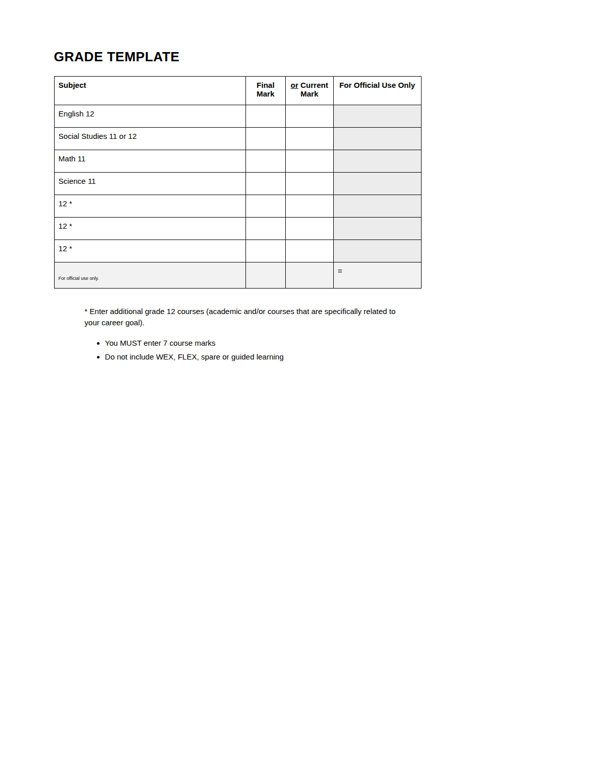GRADE TEMPLATE
| Subject | Final Mark | or Current Mark | For Official Use Only |
| --- | --- | --- | --- |
| English 12 | | | |
| Social Studies 11 or 12 | | | |
| Math 11 | | | |
| Science 11 | | | |
| 12 * | | | |
| 12 * | | | |
| 12 * | | | |
| For official use only. | | | = |
* Enter additional grade 12 courses (academic and/or courses that are specifically related to your career goal).
You MUST enter 7 course marks
Do not include WEX, FLEX, spare or guided learning